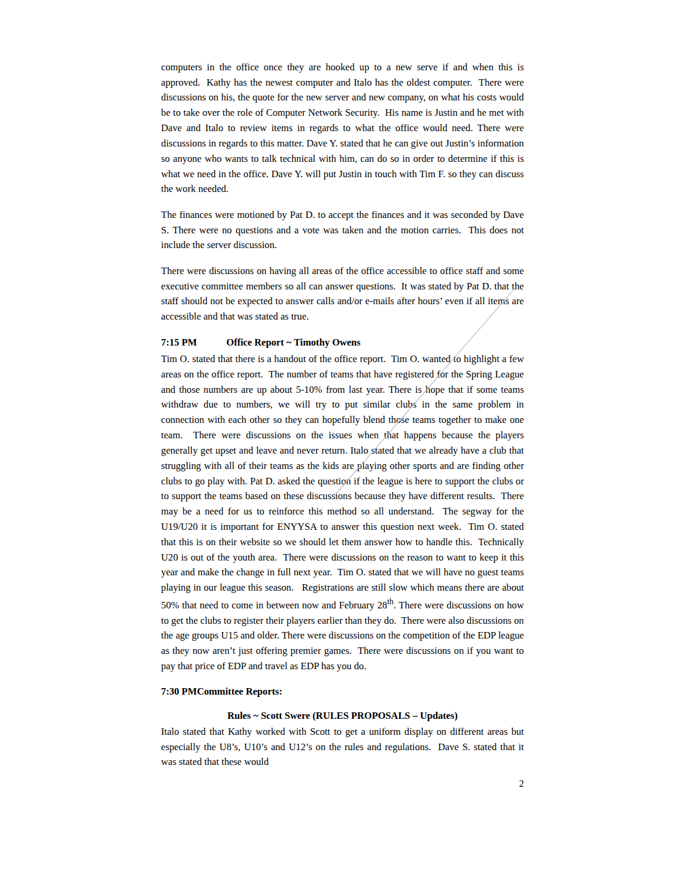computers in the office once they are hooked up to a new serve if and when this is approved. Kathy has the newest computer and Italo has the oldest computer. There were discussions on his, the quote for the new server and new company, on what his costs would be to take over the role of Computer Network Security. His name is Justin and he met with Dave and Italo to review items in regards to what the office would need. There were discussions in regards to this matter. Dave Y. stated that he can give out Justin’s information so anyone who wants to talk technical with him, can do so in order to determine if this is what we need in the office. Dave Y. will put Justin in touch with Tim F. so they can discuss the work needed.
The finances were motioned by Pat D. to accept the finances and it was seconded by Dave S. There were no questions and a vote was taken and the motion carries. This does not include the server discussion.
There were discussions on having all areas of the office accessible to office staff and some executive committee members so all can answer questions. It was stated by Pat D. that the staff should not be expected to answer calls and/or e-mails after hours’ even if all items are accessible and that was stated as true.
7:15 PMOffice Report ~ Timothy Owens
Tim O. stated that there is a handout of the office report. Tim O. wanted to highlight a few areas on the office report. The number of teams that have registered for the Spring League and those numbers are up about 5-10% from last year. There is hope that if some teams withdraw due to numbers, we will try to put similar clubs in the same problem in connection with each other so they can hopefully blend those teams together to make one team. There were discussions on the issues when that happens because the players generally get upset and leave and never return. Italo stated that we already have a club that struggling with all of their teams as the kids are playing other sports and are finding other clubs to go play with. Pat D. asked the question if the league is here to support the clubs or to support the teams based on these discussions because they have different results. There may be a need for us to reinforce this method so all understand. The segway for the U19/U20 it is important for ENYYSA to answer this question next week. Tim O. stated that this is on their website so we should let them answer how to handle this. Technically U20 is out of the youth area. There were discussions on the reason to want to keep it this year and make the change in full next year. Tim O. stated that we will have no guest teams playing in our league this season. Registrations are still slow which means there are about 50% that need to come in between now and February 28th. There were discussions on how to get the clubs to register their players earlier than they do. There were also discussions on the age groups U15 and older. There were discussions on the competition of the EDP league as they now aren’t just offering premier games. There were discussions on if you want to pay that price of EDP and travel as EDP has you do.
7:30 PMCommittee Reports:
Rules ~ Scott Swere (RULES PROPOSALS – Updates)
Italo stated that Kathy worked with Scott to get a uniform display on different areas but especially the U8’s, U10’s and U12’s on the rules and regulations. Dave S. stated that it was stated that these would
2